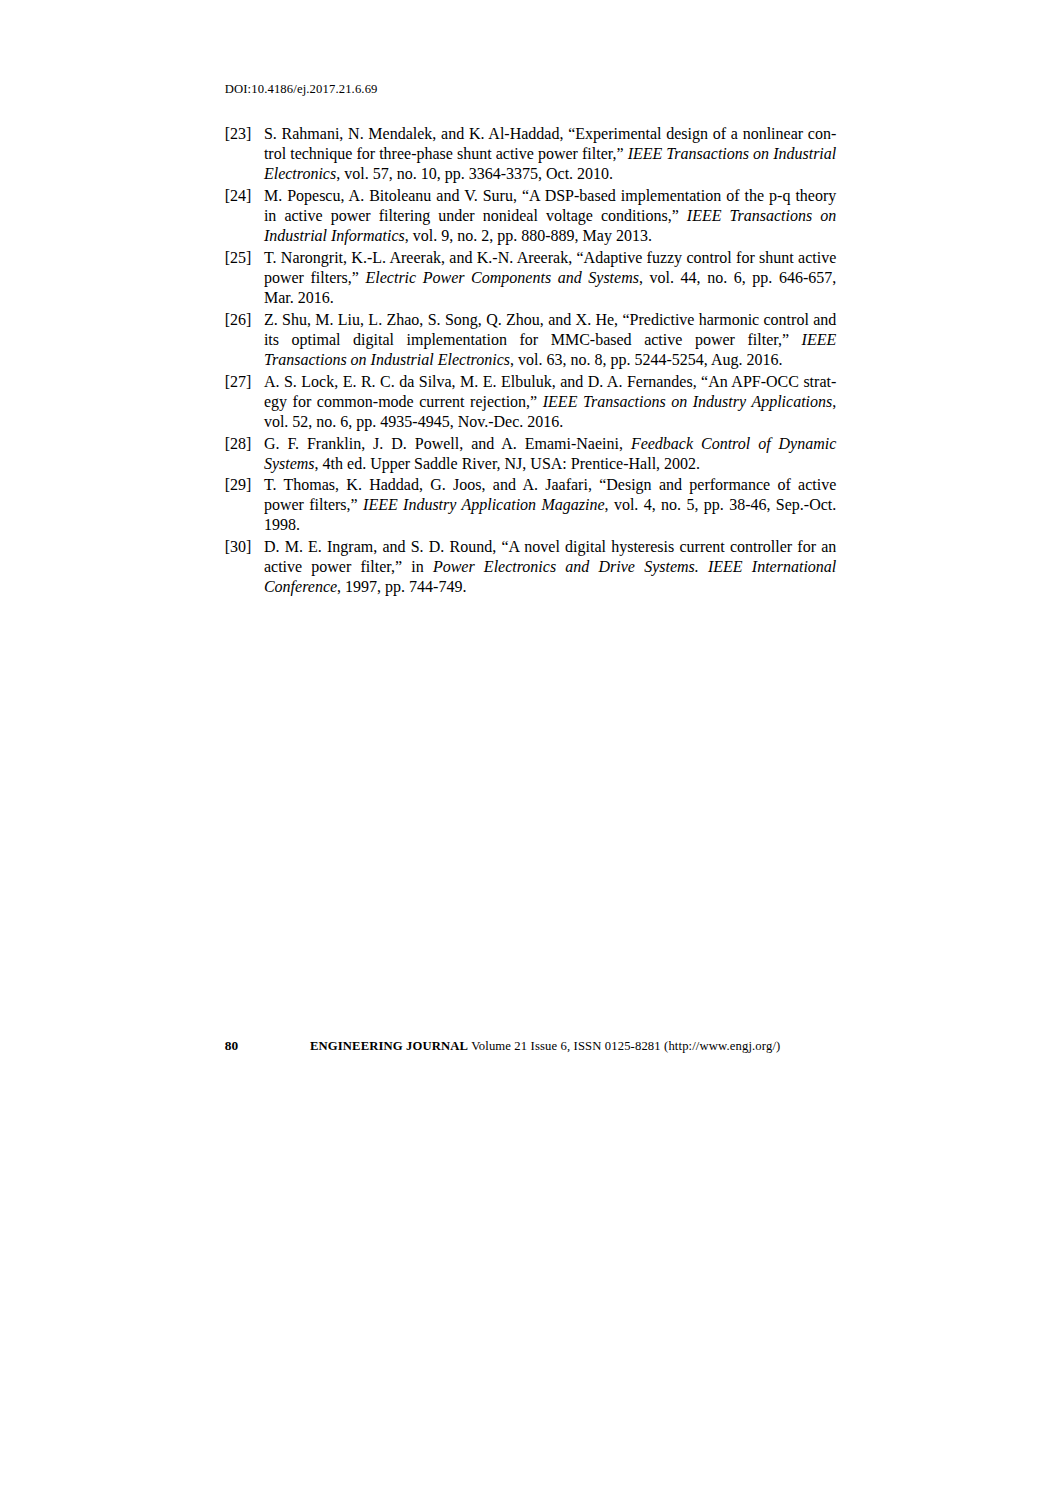DOI:10.4186/ej.2017.21.6.69
[23] S. Rahmani, N. Mendalek, and K. Al-Haddad, “Experimental design of a nonlinear control technique for three-phase shunt active power filter,” IEEE Transactions on Industrial Electronics, vol. 57, no. 10, pp. 3364-3375, Oct. 2010.
[24] M. Popescu, A. Bitoleanu and V. Suru, “A DSP-based implementation of the p-q theory in active power filtering under nonideal voltage conditions,” IEEE Transactions on Industrial Informatics, vol. 9, no. 2, pp. 880-889, May 2013.
[25] T. Narongrit, K.-L. Areerak, and K.-N. Areerak, “Adaptive fuzzy control for shunt active power filters,” Electric Power Components and Systems, vol. 44, no. 6, pp. 646-657, Mar. 2016.
[26] Z. Shu, M. Liu, L. Zhao, S. Song, Q. Zhou, and X. He, “Predictive harmonic control and its optimal digital implementation for MMC-based active power filter,” IEEE Transactions on Industrial Electronics, vol. 63, no. 8, pp. 5244-5254, Aug. 2016.
[27] A. S. Lock, E. R. C. da Silva, M. E. Elbuluk, and D. A. Fernandes, “An APF-OCC strategy for common-mode current rejection,” IEEE Transactions on Industry Applications, vol. 52, no. 6, pp. 4935-4945, Nov.-Dec. 2016.
[28] G. F. Franklin, J. D. Powell, and A. Emami-Naeini, Feedback Control of Dynamic Systems, 4th ed. Upper Saddle River, NJ, USA: Prentice-Hall, 2002.
[29] T. Thomas, K. Haddad, G. Joos, and A. Jaafari, “Design and performance of active power filters,” IEEE Industry Application Magazine, vol. 4, no. 5, pp. 38-46, Sep.-Oct. 1998.
[30] D. M. E. Ingram, and S. D. Round, “A novel digital hysteresis current controller for an active power filter,” in Power Electronics and Drive Systems. IEEE International Conference, 1997, pp. 744-749.
80 ENGINEERING JOURNAL Volume 21 Issue 6, ISSN 0125-8281 (http://www.engj.org/)